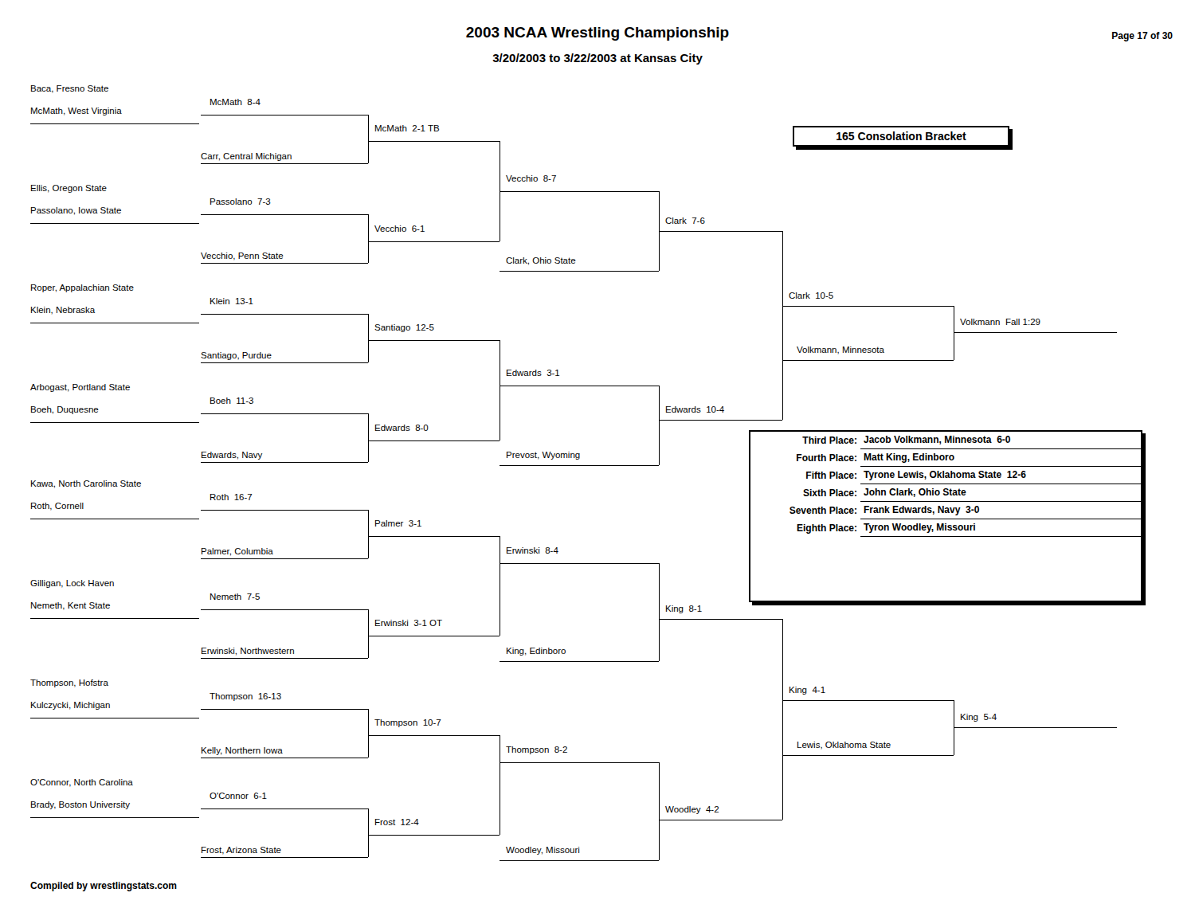2003 NCAA Wrestling Championship
3/20/2003 to 3/22/2003 at Kansas City
Page 17 of 30
165 Consolation Bracket
============================================================ ROUND 1 (entrant pairs, left column) ============================================================
Baca, Fresno State
McMath, West Virginia
Ellis, Oregon State
Passolano, Iowa State
Roper, Appalachian State
Klein, Nebraska
Arbogast, Portland State
Boeh, Duquesne
Kawa, North Carolina State
Roth, Cornell
Gilligan, Lock Haven
Nemeth, Kent State
Thompson, Hofstra
Kulczycki, Michigan
O'Connor, North Carolina
Brady, Boston University
============================================================ ROUND 2 (winners of round 1 vs. seeded wrestlers) ============================================================
McMath 8-4
Carr, Central Michigan
Passolano 7-3
Vecchio, Penn State
Klein 13-1
Santiago, Purdue
Boeh 11-3
Edwards, Navy
Roth 16-7
Palmer, Columbia
Nemeth 7-5
Erwinski, Northwestern
Thompson 16-13
Kelly, Northern Iowa
O'Connor 6-1
Frost, Arizona State
============================================================ ROUND 3 ============================================================
McMath 2-1 TB
Vecchio 6-1
Santiago 12-5
Edwards 8-0
Palmer 3-1
Erwinski 3-1 OT
Thompson 10-7
Frost 12-4
============================================================ ROUND 4 ============================================================
Vecchio 8-7
Clark, Ohio State
Edwards 3-1
Prevost, Wyoming
Erwinski 8-4
King, Edinboro
Thompson 8-2
Woodley, Missouri
============================================================ ROUND 5 (semifinals of consolation) ============================================================
Clark 7-6
Edwards 10-4
King 8-1
Woodley 4-2
============================================================ ROUND 6 ============================================================
Clark 10-5
Volkmann, Minnesota
King 4-1
Lewis, Oklahoma State
============================================================ FINAL RESULTS (right-most) ============================================================
Volkmann Fall 1:29
King 5-4
============================================================ PLACEMENT BOX ============================================================
| Third Place: | Jacob Volkmann, Minnesota 6-0 |
| Fourth Place: | Matt King, Edinboro |
| Fifth Place: | Tyrone Lewis, Oklahoma State 12-6 |
| Sixth Place: | John Clark, Ohio State |
| Seventh Place: | Frank Edwards, Navy 3-0 |
| Eighth Place: | Tyron Woodley, Missouri |
Compiled by wrestlingstats.com